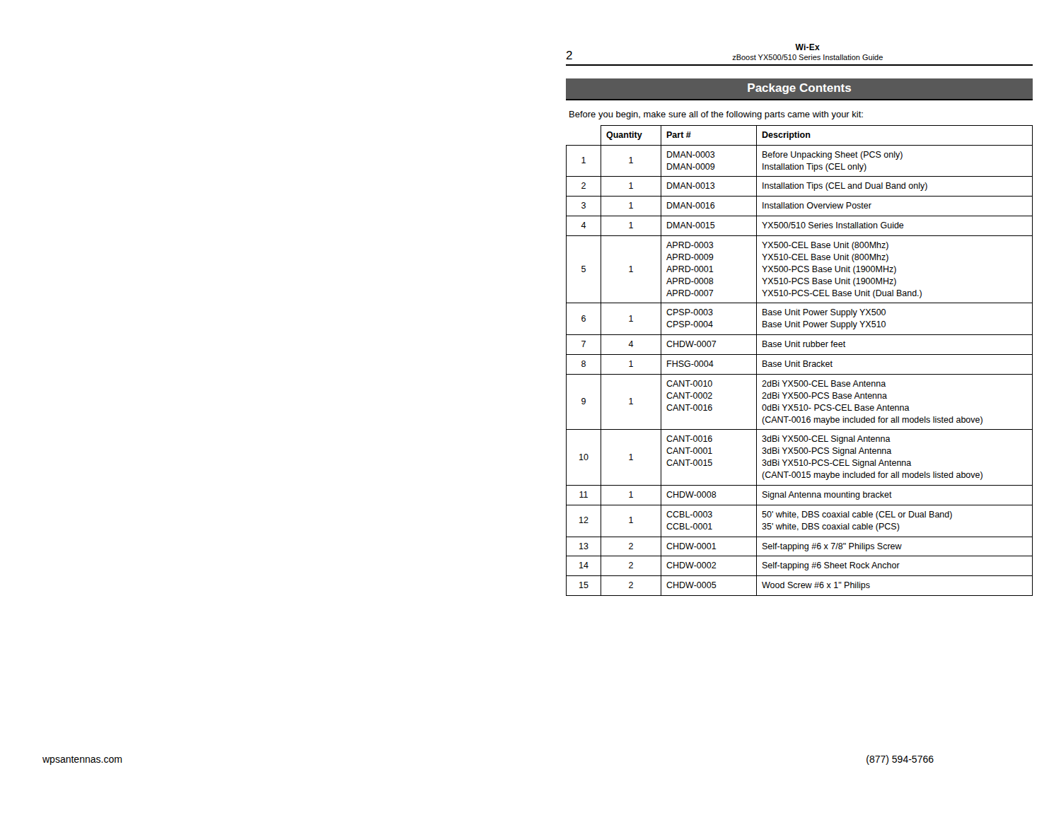2
Wi-Ex
zBoost YX500/510 Series Installation Guide
Package Contents
Before you begin, make sure all of the following parts came with your kit:
| | Quantity | Part # | Description |
| --- | --- | --- | --- |
| 1 | 1 | DMAN-0003 DMAN-0009 | Before Unpacking Sheet (PCS only) Installation Tips (CEL only) |
| 2 | 1 | DMAN-0013 | Installation Tips (CEL and Dual Band only) |
| 3 | 1 | DMAN-0016 | Installation Overview Poster |
| 4 | 1 | DMAN-0015 | YX500/510 Series Installation Guide |
| 5 | 1 | APRD-0003 APRD-0009 APRD-0001 APRD-0008 APRD-0007 | YX500-CEL Base Unit (800Mhz) YX510-CEL Base Unit (800Mhz) YX500-PCS Base Unit (1900MHz) YX510-PCS Base Unit (1900MHz) YX510-PCS-CEL Base Unit (Dual Band.) |
| 6 | 1 | CPSP-0003 CPSP-0004 | Base Unit Power Supply YX500 Base Unit Power Supply YX510 |
| 7 | 4 | CHDW-0007 | Base Unit rubber feet |
| 8 | 1 | FHSG-0004 | Base Unit Bracket |
| 9 | 1 | CANT-0010 CANT-0002 CANT-0016 | 2dBi YX500-CEL Base Antenna 2dBi YX500-PCS Base Antenna 0dBi YX510- PCS-CEL Base Antenna (CANT-0016 maybe included for all models listed above) |
| 10 | 1 | CANT-0016 CANT-0001 CANT-0015 | 3dBi YX500-CEL Signal Antenna 3dBi YX500-PCS Signal Antenna 3dBi YX510-PCS-CEL Signal Antenna (CANT-0015 maybe included for all models listed above) |
| 11 | 1 | CHDW-0008 | Signal Antenna mounting bracket |
| 12 | 1 | CCBL-0003 CCBL-0001 | 50' white, DBS coaxial cable (CEL or Dual Band) 35' white, DBS coaxial cable (PCS) |
| 13 | 2 | CHDW-0001 | Self-tapping #6 x 7/8" Philips Screw |
| 14 | 2 | CHDW-0002 | Self-tapping #6 Sheet Rock Anchor |
| 15 | 2 | CHDW-0005 | Wood Screw #6 x 1" Philips |
wpsantennas.com (877) 594-5766